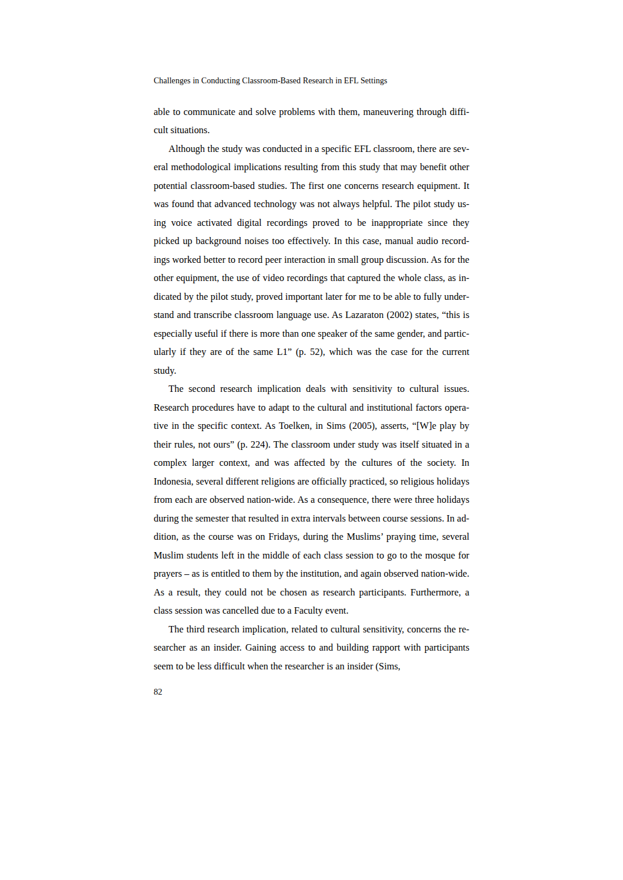Challenges in Conducting Classroom-Based Research in EFL Settings
able to communicate and solve problems with them, maneuvering through difficult situations.
Although the study was conducted in a specific EFL classroom, there are several methodological implications resulting from this study that may benefit other potential classroom-based studies. The first one concerns research equipment. It was found that advanced technology was not always helpful. The pilot study using voice activated digital recordings proved to be inappropriate since they picked up background noises too effectively. In this case, manual audio recordings worked better to record peer interaction in small group discussion. As for the other equipment, the use of video recordings that captured the whole class, as indicated by the pilot study, proved important later for me to be able to fully understand and transcribe classroom language use. As Lazaraton (2002) states, “this is especially useful if there is more than one speaker of the same gender, and particularly if they are of the same L1” (p. 52), which was the case for the current study.
The second research implication deals with sensitivity to cultural issues. Research procedures have to adapt to the cultural and institutional factors operative in the specific context. As Toelken, in Sims (2005), asserts, “[W]e play by their rules, not ours” (p. 224). The classroom under study was itself situated in a complex larger context, and was affected by the cultures of the society. In Indonesia, several different religions are officially practiced, so religious holidays from each are observed nation-wide. As a consequence, there were three holidays during the semester that resulted in extra intervals between course sessions. In addition, as the course was on Fridays, during the Muslims’ praying time, several Muslim students left in the middle of each class session to go to the mosque for prayers – as is entitled to them by the institution, and again observed nation-wide. As a result, they could not be chosen as research participants. Furthermore, a class session was cancelled due to a Faculty event.
The third research implication, related to cultural sensitivity, concerns the researcher as an insider. Gaining access to and building rapport with participants seem to be less difficult when the researcher is an insider (Sims,
82